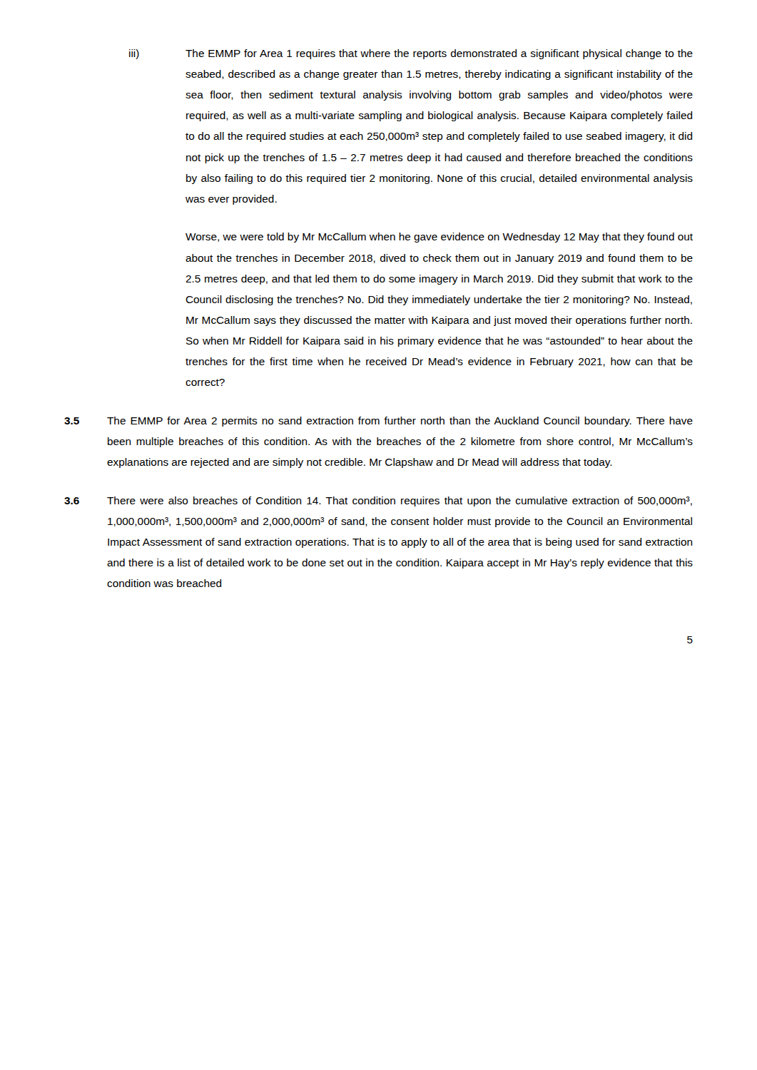iii)
The EMMP for Area 1 requires that where the reports demonstrated a significant physical change to the seabed, described as a change greater than 1.5 metres, thereby indicating a significant instability of the sea floor, then sediment textural analysis involving bottom grab samples and video/photos were required, as well as a multi-variate sampling and biological analysis. Because Kaipara completely failed to do all the required studies at each 250,000m³ step and completely failed to use seabed imagery, it did not pick up the trenches of 1.5 – 2.7 metres deep it had caused and therefore breached the conditions by also failing to do this required tier 2 monitoring. None of this crucial, detailed environmental analysis was ever provided.
Worse, we were told by Mr McCallum when he gave evidence on Wednesday 12 May that they found out about the trenches in December 2018, dived to check them out in January 2019 and found them to be 2.5 metres deep, and that led them to do some imagery in March 2019. Did they submit that work to the Council disclosing the trenches? No. Did they immediately undertake the tier 2 monitoring? No. Instead, Mr McCallum says they discussed the matter with Kaipara and just moved their operations further north. So when Mr Riddell for Kaipara said in his primary evidence that he was “astounded” to hear about the trenches for the first time when he received Dr Mead’s evidence in February 2021, how can that be correct?
3.5
The EMMP for Area 2 permits no sand extraction from further north than the Auckland Council boundary. There have been multiple breaches of this condition. As with the breaches of the 2 kilometre from shore control, Mr McCallum’s explanations are rejected and are simply not credible. Mr Clapshaw and Dr Mead will address that today.
3.6
There were also breaches of Condition 14. That condition requires that upon the cumulative extraction of 500,000m³, 1,000,000m³, 1,500,000m³ and 2,000,000m³ of sand, the consent holder must provide to the Council an Environmental Impact Assessment of sand extraction operations. That is to apply to all of the area that is being used for sand extraction and there is a list of detailed work to be done set out in the condition. Kaipara accept in Mr Hay’s reply evidence that this condition was breached
5